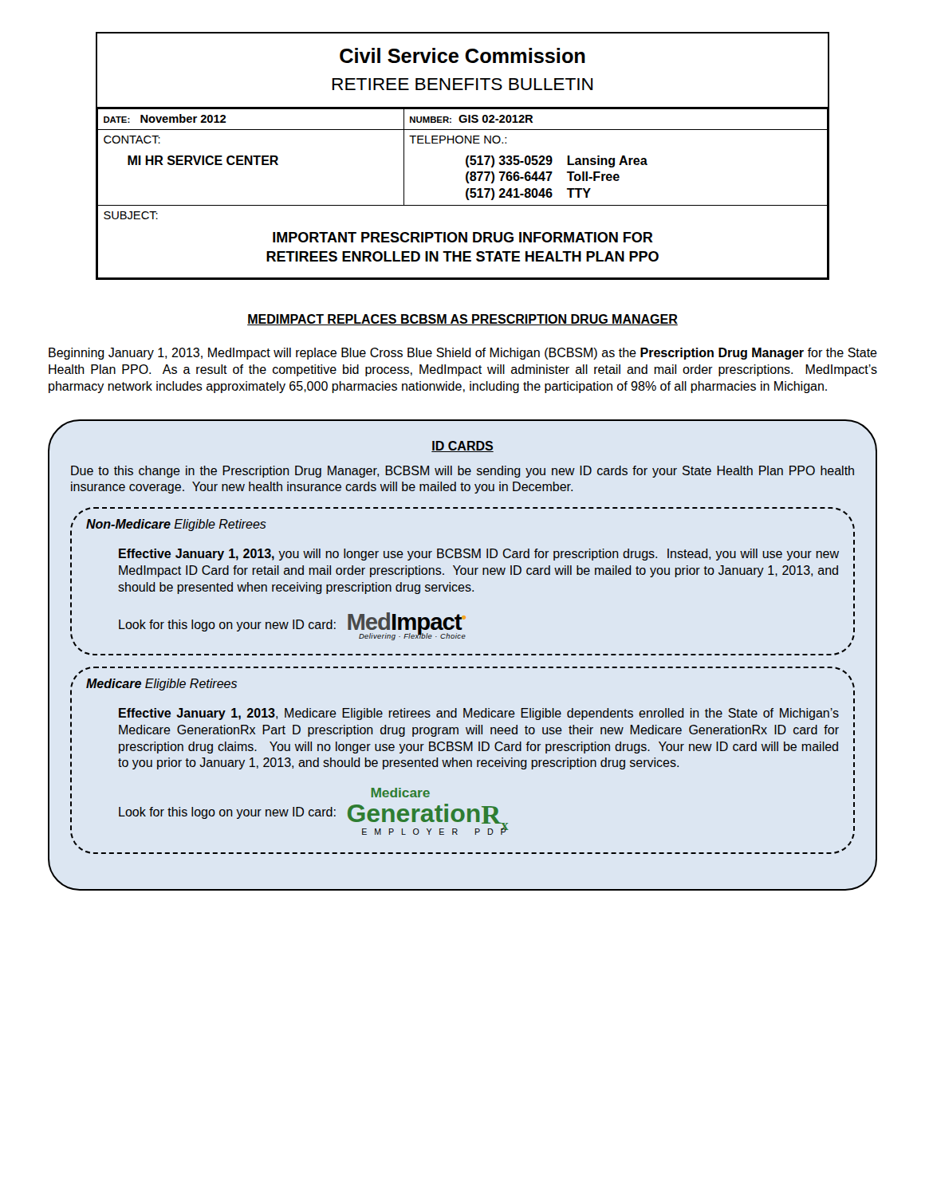Civil Service Commission
RETIREE BENEFITS BULLETIN
| DATE: November 2012 | NUMBER: GIS 02-2012R |
| CONTACT: MI HR SERVICE CENTER | TELEPHONE NO.: (517) 335-0529 Lansing Area (877) 766-6447 Toll-Free (517) 241-8046 TTY |
| SUBJECT: IMPORTANT PRESCRIPTION DRUG INFORMATION FOR RETIREES ENROLLED IN THE STATE HEALTH PLAN PPO |
MEDIMPACT REPLACES BCBSM AS PRESCRIPTION DRUG MANAGER
Beginning January 1, 2013, MedImpact will replace Blue Cross Blue Shield of Michigan (BCBSM) as the Prescription Drug Manager for the State Health Plan PPO. As a result of the competitive bid process, MedImpact will administer all retail and mail order prescriptions. MedImpact’s pharmacy network includes approximately 65,000 pharmacies nationwide, including the participation of 98% of all pharmacies in Michigan.
ID CARDS
Due to this change in the Prescription Drug Manager, BCBSM will be sending you new ID cards for your State Health Plan PPO health insurance coverage. Your new health insurance cards will be mailed to you in December.
Non-Medicare Eligible Retirees
Effective January 1, 2013, you will no longer use your BCBSM ID Card for prescription drugs. Instead, you will use your new MedImpact ID Card for retail and mail order prescriptions. Your new ID card will be mailed to you prior to January 1, 2013, and should be presented when receiving prescription drug services.
Look for this logo on your new ID card: Med Impact• Delivering · Flexible · Choice
Medicare Eligible Retirees
Effective January 1, 2013, Medicare Eligible retirees and Medicare Eligible dependents enrolled in the State of Michigan’s Medicare GenerationRx Part D prescription drug program will need to use their new Medicare GenerationRx ID card for prescription drug claims. You will no longer use your BCBSM ID Card for prescription drugs. Your new ID card will be mailed to you prior to January 1, 2013, and should be presented when receiving prescription drug services.
Look for this logo on your new ID card: Medicare Generation Rx E M P L O Y E R P D P